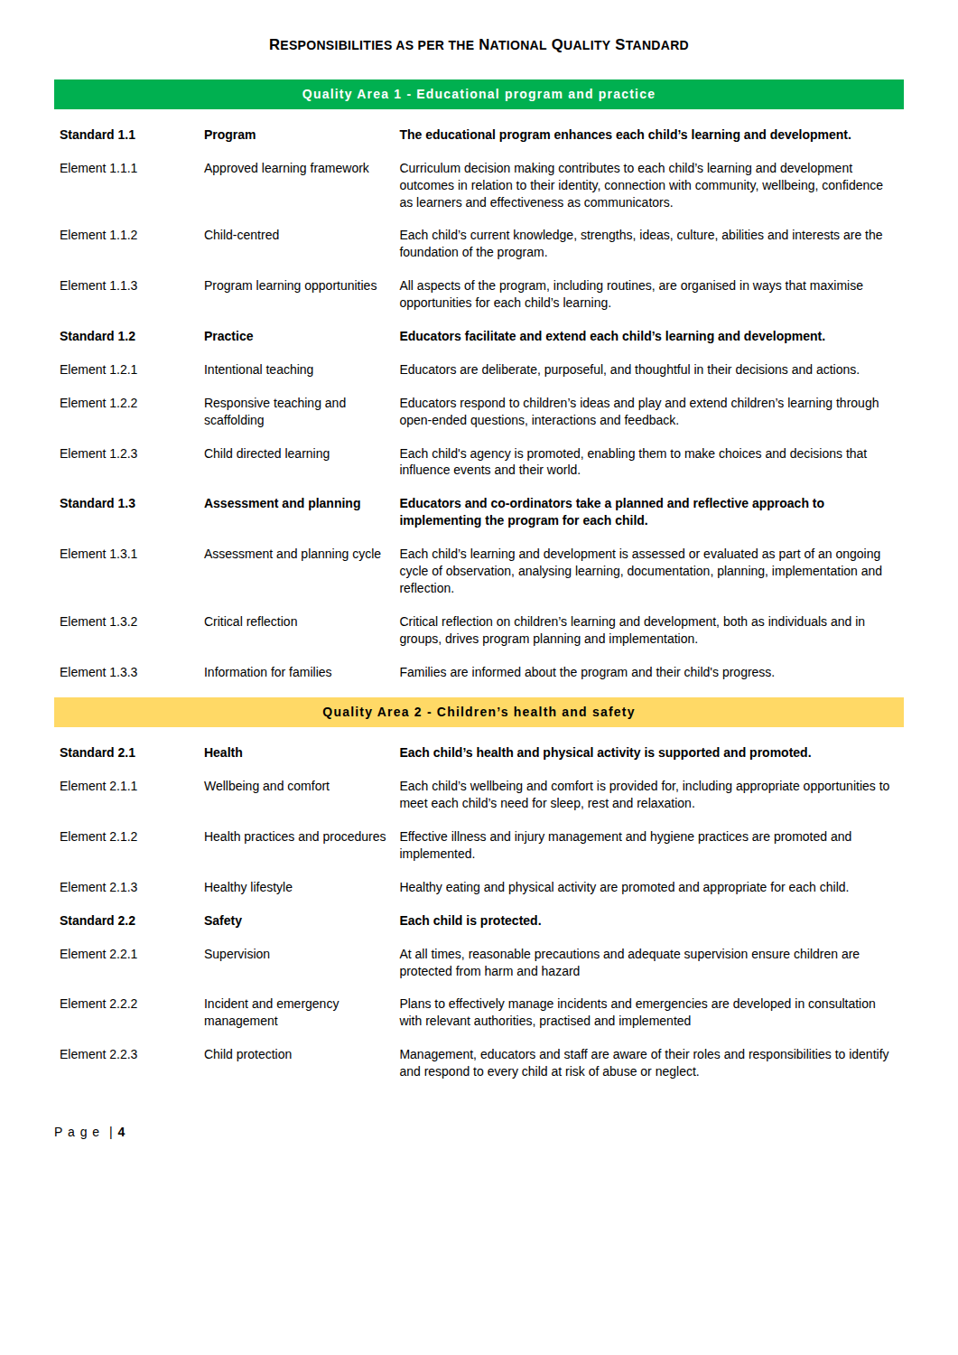RESPONSIBILITIES AS PER THE NATIONAL QUALITY STANDARD
| Quality Area 1 - Educational program and practice |
| Standard 1.1 | Program | The educational program enhances each child’s learning and development. |
| Element 1.1.1 | Approved learning framework | Curriculum decision making contributes to each child’s learning and development outcomes in relation to their identity, connection with community, wellbeing, confidence as learners and effectiveness as communicators. |
| Element 1.1.2 | Child-centred | Each child’s current knowledge, strengths, ideas, culture, abilities and interests are the foundation of the program. |
| Element 1.1.3 | Program learning opportunities | All aspects of the program, including routines, are organised in ways that maximise opportunities for each child’s learning. |
| Standard 1.2 | Practice | Educators facilitate and extend each child’s learning and development. |
| Element 1.2.1 | Intentional teaching | Educators are deliberate, purposeful, and thoughtful in their decisions and actions. |
| Element 1.2.2 | Responsive teaching and scaffolding | Educators respond to children’s ideas and play and extend children’s learning through open-ended questions, interactions and feedback. |
| Element 1.2.3 | Child directed learning | Each child's agency is promoted, enabling them to make choices and decisions that influence events and their world. |
| Standard 1.3 | Assessment and planning | Educators and co-ordinators take a planned and reflective approach to implementing the program for each child. |
| Element 1.3.1 | Assessment and planning cycle | Each child’s learning and development is assessed or evaluated as part of an ongoing cycle of observation, analysing learning, documentation, planning, implementation and reflection. |
| Element 1.3.2 | Critical reflection | Critical reflection on children’s learning and development, both as individuals and in groups, drives program planning and implementation. |
| Element 1.3.3 | Information for families | Families are informed about the program and their child's progress. |
| Quality Area 2 - Children’s health and safety |
| Standard 2.1 | Health | Each child’s health and physical activity is supported and promoted. |
| Element 2.1.1 | Wellbeing and comfort | Each child’s wellbeing and comfort is provided for, including appropriate opportunities to meet each child’s need for sleep, rest and relaxation. |
| Element 2.1.2 | Health practices and procedures | Effective illness and injury management and hygiene practices are promoted and implemented. |
| Element 2.1.3 | Healthy lifestyle | Healthy eating and physical activity are promoted and appropriate for each child. |
| Standard 2.2 | Safety | Each child is protected. |
| Element 2.2.1 | Supervision | At all times, reasonable precautions and adequate supervision ensure children are protected from harm and hazard |
| Element 2.2.2 | Incident and emergency management | Plans to effectively manage incidents and emergencies are developed in consultation with relevant authorities, practised and implemented |
| Element 2.2.3 | Child protection | Management, educators and staff are aware of their roles and responsibilities to identify and respond to every child at risk of abuse or neglect. |
P a g e | 4